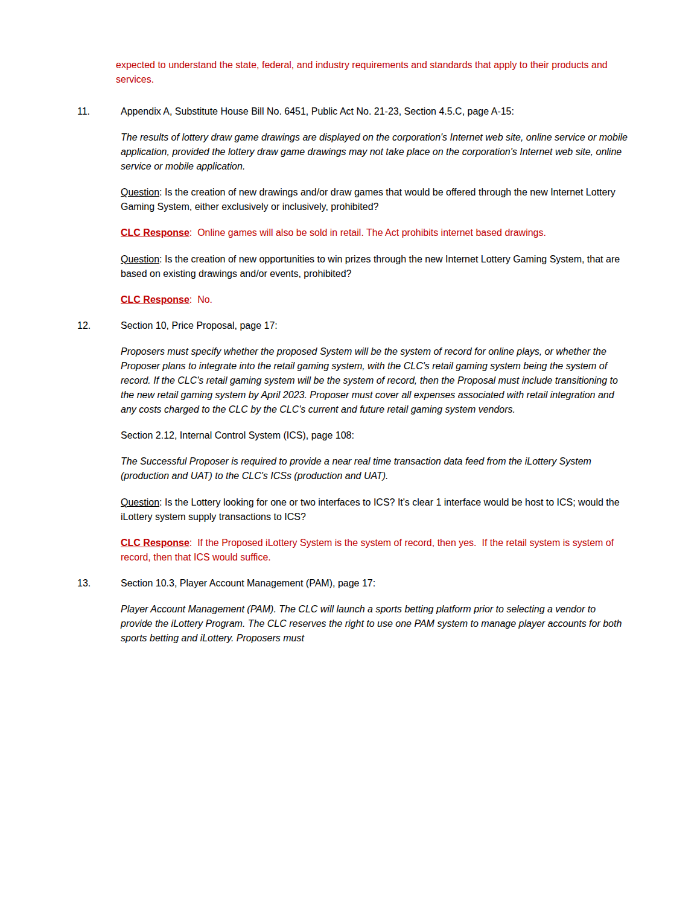expected to understand the state, federal, and industry requirements and standards that apply to their products and services.
11.
Appendix A, Substitute House Bill No. 6451, Public Act No. 21-23, Section 4.5.C, page A-15:
The results of lottery draw game drawings are displayed on the corporation's Internet web site, online service or mobile application, provided the lottery draw game drawings may not take place on the corporation's Internet web site, online service or mobile application.
Question: Is the creation of new drawings and/or draw games that would be offered through the new Internet Lottery Gaming System, either exclusively or inclusively, prohibited?
CLC Response: Online games will also be sold in retail. The Act prohibits internet based drawings.
Question: Is the creation of new opportunities to win prizes through the new Internet Lottery Gaming System, that are based on existing drawings and/or events, prohibited?
CLC Response: No.
12.
Section 10, Price Proposal, page 17:
Proposers must specify whether the proposed System will be the system of record for online plays, or whether the Proposer plans to integrate into the retail gaming system, with the CLC's retail gaming system being the system of record. If the CLC's retail gaming system will be the system of record, then the Proposal must include transitioning to the new retail gaming system by April 2023. Proposer must cover all expenses associated with retail integration and any costs charged to the CLC by the CLC's current and future retail gaming system vendors.
Section 2.12, Internal Control System (ICS), page 108:
The Successful Proposer is required to provide a near real time transaction data feed from the iLottery System (production and UAT) to the CLC's ICSs (production and UAT).
Question: Is the Lottery looking for one or two interfaces to ICS? It's clear 1 interface would be host to ICS; would the iLottery system supply transactions to ICS?
CLC Response: If the Proposed iLottery System is the system of record, then yes. If the retail system is system of record, then that ICS would suffice.
13.
Section 10.3, Player Account Management (PAM), page 17:
Player Account Management (PAM). The CLC will launch a sports betting platform prior to selecting a vendor to provide the iLottery Program. The CLC reserves the right to use one PAM system to manage player accounts for both sports betting and iLottery. Proposers must